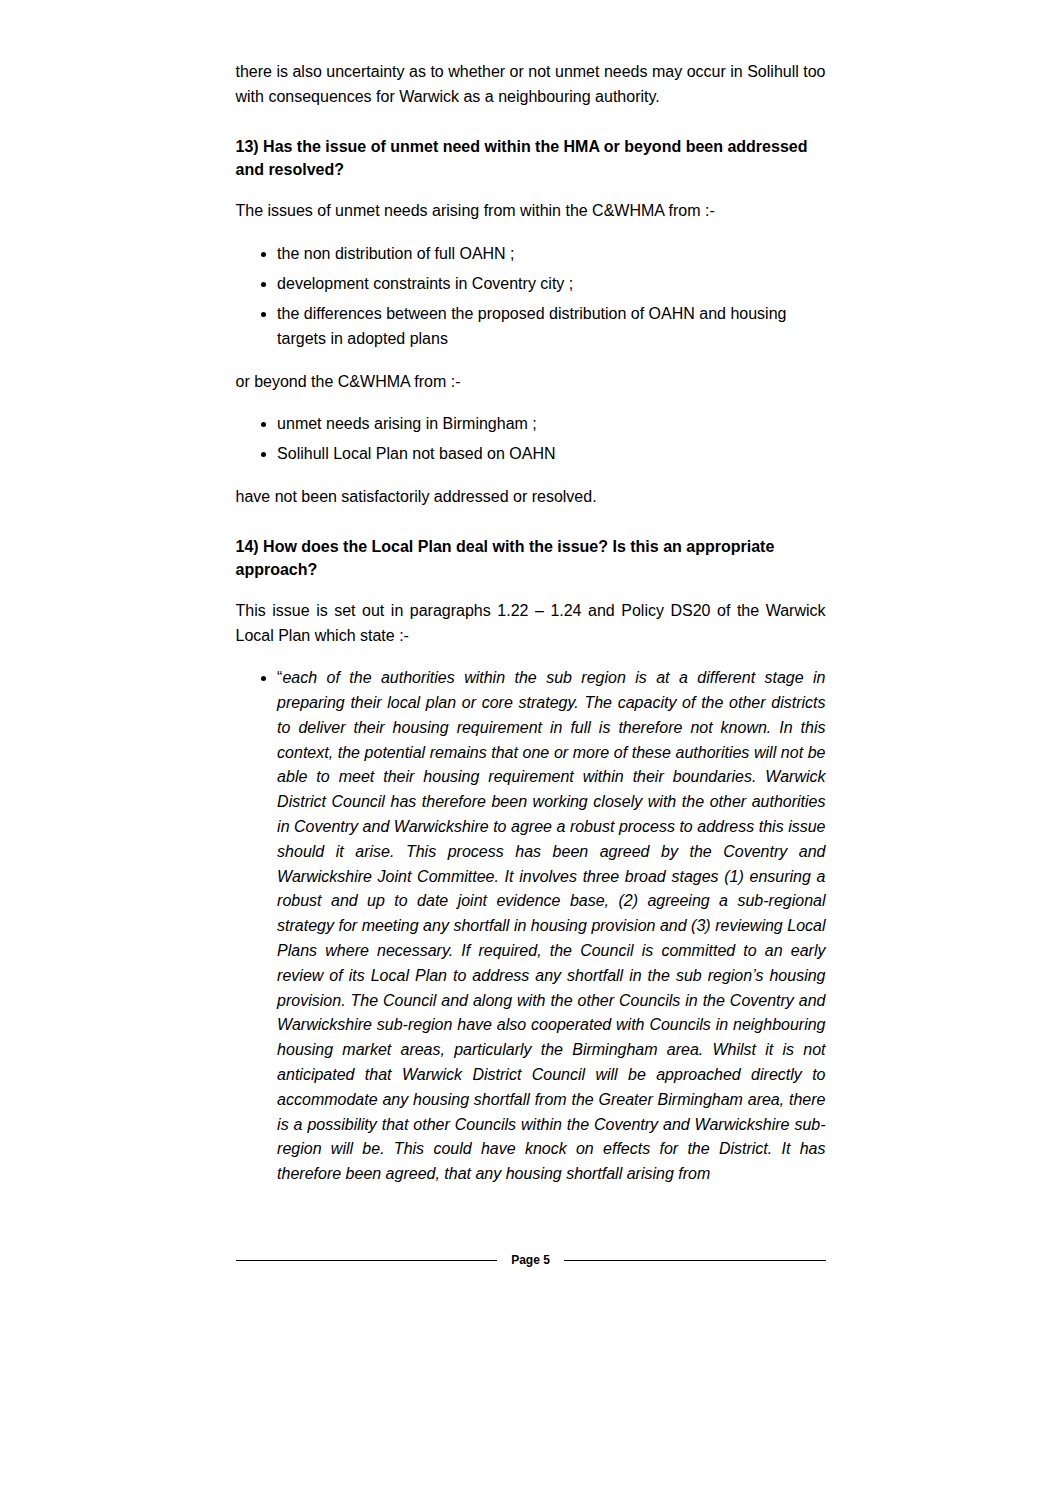there is also uncertainty as to whether or not unmet needs may occur in Solihull too with consequences for Warwick as a neighbouring authority.
13) Has the issue of unmet need within the HMA or beyond been addressed and resolved?
The issues of unmet needs arising from within the C&WHMA from :-
the non distribution of full OAHN ;
development constraints in Coventry city ;
the differences between the proposed distribution of OAHN and housing targets in adopted plans
or beyond the C&WHMA from :-
unmet needs arising in Birmingham ;
Solihull Local Plan not based on OAHN
have not been satisfactorily addressed or resolved.
14) How does the Local Plan deal with the issue? Is this an appropriate approach?
This issue is set out in paragraphs 1.22 – 1.24 and Policy DS20 of the Warwick Local Plan which state :-
“each of the authorities within the sub region is at a different stage in preparing their local plan or core strategy. The capacity of the other districts to deliver their housing requirement in full is therefore not known. In this context, the potential remains that one or more of these authorities will not be able to meet their housing requirement within their boundaries. Warwick District Council has therefore been working closely with the other authorities in Coventry and Warwickshire to agree a robust process to address this issue should it arise. This process has been agreed by the Coventry and Warwickshire Joint Committee. It involves three broad stages (1) ensuring a robust and up to date joint evidence base, (2) agreeing a sub-regional strategy for meeting any shortfall in housing provision and (3) reviewing Local Plans where necessary. If required, the Council is committed to an early review of its Local Plan to address any shortfall in the sub region’s housing provision. The Council and along with the other Councils in the Coventry and Warwickshire sub-region have also cooperated with Councils in neighbouring housing market areas, particularly the Birmingham area. Whilst it is not anticipated that Warwick District Council will be approached directly to accommodate any housing shortfall from the Greater Birmingham area, there is a possibility that other Councils within the Coventry and Warwickshire sub-region will be. This could have knock on effects for the District. It has therefore been agreed, that any housing shortfall arising from
Page 5